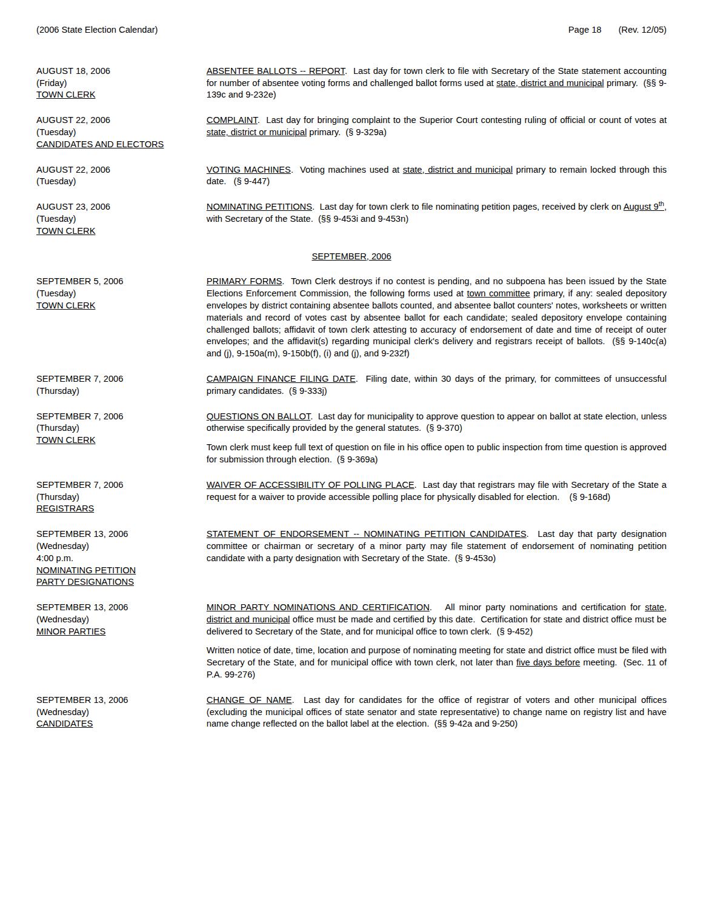(2006 State Election Calendar)
Page 18(Rev. 12/05)
| AUGUST 18, 2006 (Friday) TOWN CLERK | ABSENTEE BALLOTS -- REPORT . Last day for town clerk to file with Secretary of the State statement accounting for number of absentee voting forms and challenged ballot forms used at state, district and municipal primary. (§§ 9-139c and 9-232e) |
| AUGUST 22, 2006 (Tuesday) CANDIDATES AND ELECTORS | COMPLAINT . Last day for bringing complaint to the Superior Court contesting ruling of official or count of votes at state, district or municipal primary. (§ 9-329a) |
| AUGUST 22, 2006 (Tuesday) | VOTING MACHINES . Voting machines used at state, district and municipal primary to remain locked through this date. (§ 9-447) |
| AUGUST 23, 2006 (Tuesday) TOWN CLERK | NOMINATING PETITIONS . Last day for town clerk to file nominating petition pages, received by clerk on August 9 th , with Secretary of the State. (§§ 9-453i and 9-453n) |
| SEPTEMBER, 2006 |
| SEPTEMBER 5, 2006 (Tuesday) TOWN CLERK | PRIMARY FORMS . Town Clerk destroys if no contest is pending, and no subpoena has been issued by the State Elections Enforcement Commission, the following forms used at town committee primary, if any: sealed depository envelopes by district containing absentee ballots counted, and absentee ballot counters' notes, worksheets or written materials and record of votes cast by absentee ballot for each candidate; sealed depository envelope containing challenged ballots; affidavit of town clerk attesting to accuracy of endorsement of date and time of receipt of outer envelopes; and the affidavit(s) regarding municipal clerk's delivery and registrars receipt of ballots. (§§ 9-140c(a) and (j), 9-150a(m), 9-150b(f), (i) and (j), and 9-232f) |
| SEPTEMBER 7, 2006 (Thursday) | CAMPAIGN FINANCE FILING DATE . Filing date, within 30 days of the primary, for committees of unsuccessful primary candidates. (§ 9-333j) |
| SEPTEMBER 7, 2006 (Thursday) TOWN CLERK | QUESTIONS ON BALLOT . Last day for municipality to approve question to appear on ballot at state election, unless otherwise specifically provided by the general statutes. (§ 9-370) Town clerk must keep full text of question on file in his office open to public inspection from time question is approved for submission through election. (§ 9-369a) |
| SEPTEMBER 7, 2006 (Thursday) REGISTRARS | WAIVER OF ACCESSIBILITY OF POLLING PLACE . Last day that registrars may file with Secretary of the State a request for a waiver to provide accessible polling place for physically disabled for election. (§ 9-168d) |
| SEPTEMBER 13, 2006 (Wednesday) 4:00 p.m. NOMINATING PETITION PARTY DESIGNATIONS | STATEMENT OF ENDORSEMENT -- NOMINATING PETITION CANDIDATES . Last day that party designation committee or chairman or secretary of a minor party may file statement of endorsement of nominating petition candidate with a party designation with Secretary of the State. (§ 9-453o) |
| SEPTEMBER 13, 2006 (Wednesday) MINOR PARTIES | MINOR PARTY NOMINATIONS AND CERTIFICATION . All minor party nominations and certification for state, district and municipal office must be made and certified by this date. Certification for state and district office must be delivered to Secretary of the State, and for municipal office to town clerk. (§ 9-452) Written notice of date, time, location and purpose of nominating meeting for state and district office must be filed with Secretary of the State, and for municipal office with town clerk, not later than five days before meeting. (Sec. 11 of P.A. 99-276) |
| SEPTEMBER 13, 2006 (Wednesday) CANDIDATES | CHANGE OF NAME . Last day for candidates for the office of registrar of voters and other municipal offices (excluding the municipal offices of state senator and state representative) to change name on registry list and have name change reflected on the ballot label at the election. (§§ 9-42a and 9-250) |